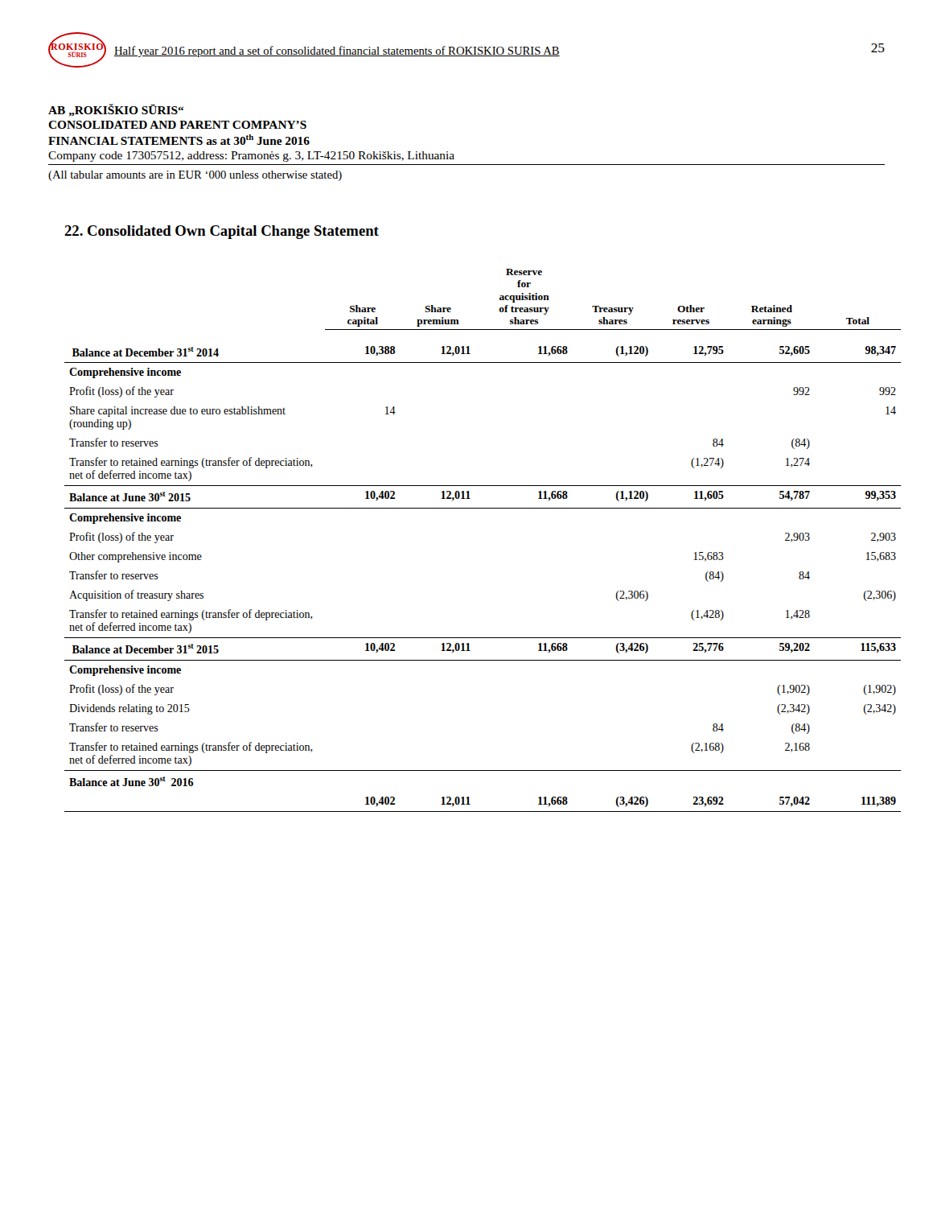ROKISKIO
SŪRIS
Half year 2016 report and a set of consolidated financial statements of ROKISKIO SURIS AB
25
AB „ROKIŠKIO SŪRIS“
CONSOLIDATED AND PARENT COMPANY’S
FINANCIAL STATEMENTS as at 30th June 2016
Company code 173057512, address: Pramonės g. 3, LT-42150 Rokiškis, Lithuania
(All tabular amounts are in EUR ‘000 unless otherwise stated)
22. Consolidated Own Capital Change Statement
| | Share capital | Share premium | Reserve for acquisition of treasury shares | Treasury shares | Other reserves | Retained earnings | Total |
| --- | --- | --- | --- | --- | --- | --- | --- |
| Balance at December 31 st 2014 | 10,388 | 12,011 | 11,668 | (1,120) | 12,795 | 52,605 | 98,347 |
| Comprehensive income | |
| Profit (loss) of the year | | | | | | 992 | 992 |
| Share capital increase due to euro establishment (rounding up) | 14 | | | | | | 14 |
| Transfer to reserves | | | | | 84 | (84) | |
| Transfer to retained earnings (transfer of depreciation, net of deferred income tax) | | | | | (1,274) | 1,274 | |
| Balance at June 30 st 2015 | 10,402 | 12,011 | 11,668 | (1,120) | 11,605 | 54,787 | 99,353 |
| Comprehensive income | |
| Profit (loss) of the year | | | | | | 2,903 | 2,903 |
| Other comprehensive income | | | | | 15,683 | | 15,683 |
| Transfer to reserves | | | | | (84) | 84 | |
| Acquisition of treasury shares | | | | (2,306) | | | (2,306) |
| Transfer to retained earnings (transfer of depreciation, net of deferred income tax) | | | | | (1,428) | 1,428 | |
| Balance at December 31 st 2015 | 10,402 | 12,011 | 11,668 | (3,426) | 25,776 | 59,202 | 115,633 |
| Comprehensive income | |
| Profit (loss) of the year | | | | | | (1,902) | (1,902) |
| Dividends relating to 2015 | | | | | | (2,342) | (2,342) |
| Transfer to reserves | | | | | 84 | (84) | |
| Transfer to retained earnings (transfer of depreciation, net of deferred income tax) | | | | | (2,168) | 2,168 | |
| Balance at June 30 st 2016 | | | | | | | |
| | 10,402 | 12,011 | 11,668 | (3,426) | 23,692 | 57,042 | 111,389 |